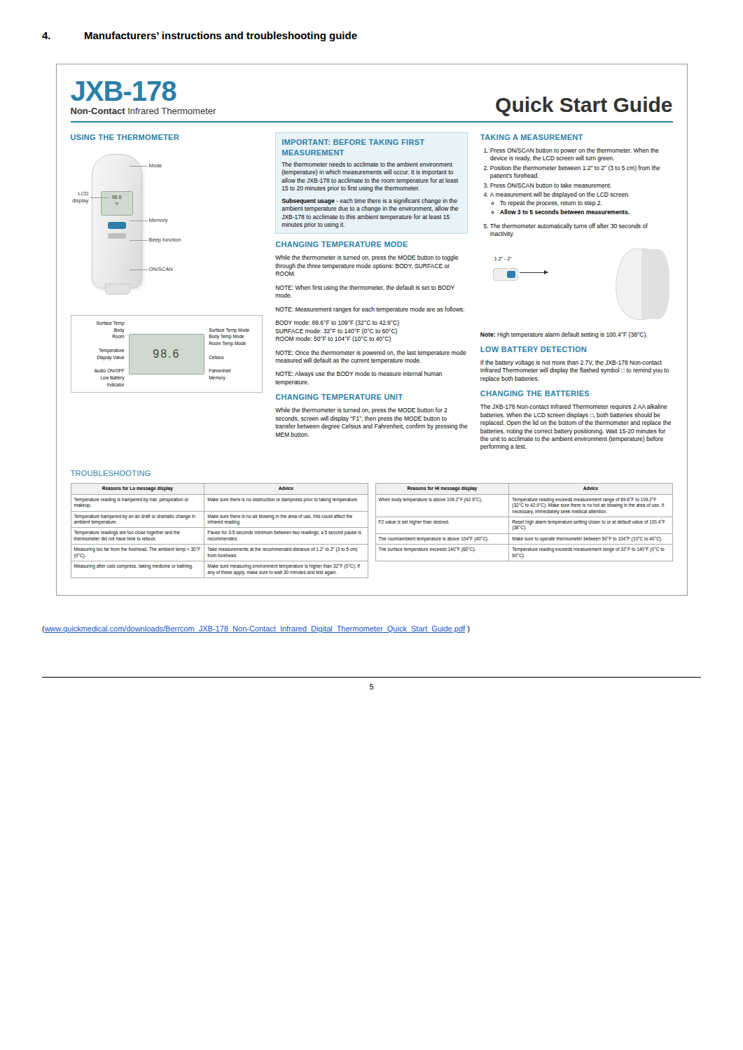4. Manufacturers’ instructions and troubleshooting guide
JXB-178 Non-Contact Infrared Thermometer
Quick Start Guide
Using the thermometer
98.6
°F
Mode
LCD display
Memory
Beep function
ON/SCAN
Surface Temp
Body
Room
Temperature
Display Value
Audio ON/OFF
Low Battery
Indicator
98.6
Surface Temp Mode
Body Temp Mode
Room Temp Mode
Celsius
Fahrenheit
Memory
Important: before taking first measurement
The thermometer needs to acclimate to the ambient environment (temperature) in which measurements will occur. It is important to allow the JXB-178 to acclimate to the room temperature for at least 15 to 20 minutes prior to first using the thermometer.
Subsequent usage - each time there is a significant change in the ambient temperature due to a change in the environment, allow the JXB-178 to acclimate to this ambient temperature for at least 15 minutes prior to using it.
Changing temperature mode
While the thermometer is turned on, press the MODE button to toggle through the three temperature mode options: BODY, SURFACE or ROOM.
NOTE: When first using the thermometer, the default is set to BODY mode.
NOTE: Measurement ranges for each temperature mode are as follows:
BODY mode: 89.6°F to 109°F (32°C to 42.9°C)
SURFACE mode: 32°F to 140°F (0°C to 60°C)
ROOM mode: 50°F to 104°F (10°C to 40°C)
NOTE: Once the thermometer is powered on, the last temperature mode measured will default as the current temperature mode.
NOTE: Always use the BODY mode to measure internal human temperature.
Changing temperature unit
While the thermometer is turned on, press the MODE button for 2 seconds, screen will display “F1”, then press the MODE button to transfer between degree Celsius and Fahrenheit, confirm by pressing the MEM button.
Taking a measurement
Press ON/SCAN button to power on the thermometer. When the device is ready, the LCD screen will turn green.
Position the thermometer between 1.2" to 2" (3 to 5 cm) from the patient’s forehead.
Press ON/SCAN button to take measurement.
A measurement will be displayed on the LCD screen.
To repeat the process, return to step 2.
Allow 3 to 5 seconds between measurements.
The thermometer automatically turns off after 30 seconds of inactivity.
1.2" - 2"
Note: High temperature alarm default setting is 100.4°F (38°C).
Low battery detection
If the battery voltage is not more than 2.7V, the JXB-178 Non-contact Infrared Thermometer will display the flashed symbol □ to remind you to replace both batteries.
Changing the batteries
The JXB-178 Non-contact Infrared Thermometer requires 2 AA alkaline batteries. When the LCD screen displays □, both batteries should be replaced. Open the lid on the bottom of the thermometer and replace the batteries, noting the correct battery positioning. Wait 15-20 minutes for the unit to acclimate to the ambient environment (temperature) before performing a test.
Troubleshooting
| Reasons for Lo message display | Advice |
| --- | --- |
| Temperature reading is hampered by hair, perspiration or makeup. | Make sure there is no obstruction or dampness prior to taking temperature. |
| Temperature hampered by an air draft or dramatic change in ambient temperature. | Make sure there is no air blowing in the area of use, this could affect the infrared reading. |
| Temperature readings are too close together and the thermometer did not have time to reboot. | Pause for 3-5 seconds minimum between two readings; a 5 second pause is recommended. |
| Measuring too far from the forehead. The ambient temp < 30°F (0°C). | Take measurements at the recommended distance of 1.2" to 2" (3 to 5 cm) from forehead. |
| Measuring after cold compress, taking medicine or bathing. | Make sure measuring environment temperature is higher than 32°F (0°C). If any of these apply, make sure to wait 30 minutes and test again. |
| Reasons for Hi message display | Advice |
| --- | --- |
| When body temperature is above 109.2°F (42.9°C). | Temperature reading exceeds measurement range of 89.6°F to 109.2°F (32°C to 42.9°C). Make sure there is no hot air blowing in the area of use. If necessary, immediately seek medical attention. |
| F2 value is set higher than desired. | Reset high alarm temperature setting closer to or at default value of 100.4°F (38°C). |
| The room/ambient temperature is above 104°F (40°C). | Make sure to operate thermometer between 50°F to 104°F (10°C to 40°C). |
| The surface temperature exceeds 140°F (60°C). | Temperature reading exceeds measurement range of 32°F to 140°F (0°C to 60°C). |
(www.quickmedical.com/downloads/Berrcom_JXB-178_Non-Contact_Infrared_Digital_Thermometer_Quick_Start_Guide.pdf )
5